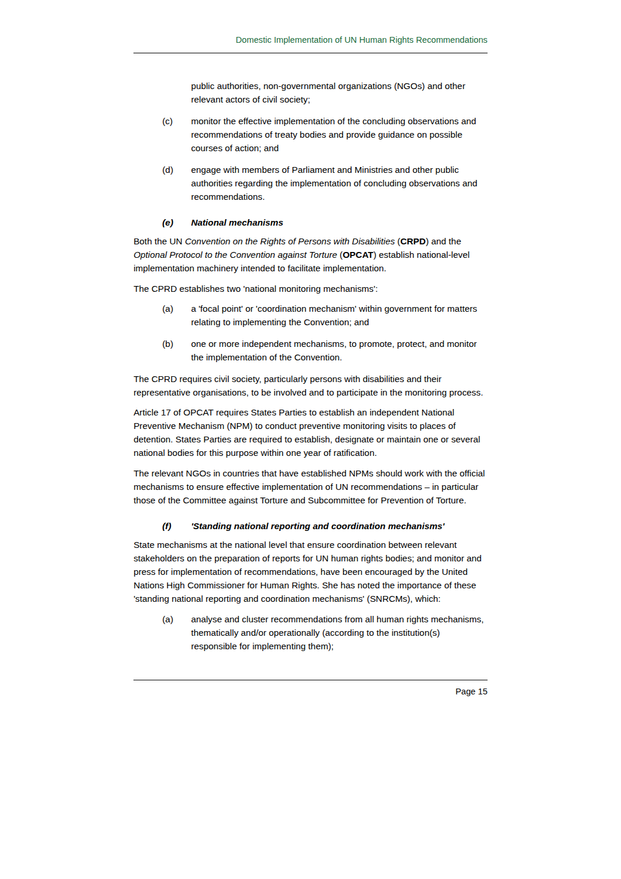Domestic Implementation of UN Human Rights Recommendations
public authorities, non-governmental organizations (NGOs) and other relevant actors of civil society;
(c)
monitor the effective implementation of the concluding observations and recommendations of treaty bodies and provide guidance on possible courses of action; and
(d)
engage with members of Parliament and Ministries and other public authorities regarding the implementation of concluding observations and recommendations.
(e) National mechanisms
Both the UN Convention on the Rights of Persons with Disabilities (CRPD) and the Optional Protocol to the Convention against Torture (OPCAT) establish national-level implementation machinery intended to facilitate implementation.
The CPRD establishes two 'national monitoring mechanisms':
(a)
a 'focal point' or 'coordination mechanism' within government for matters relating to implementing the Convention; and
(b)
one or more independent mechanisms, to promote, protect, and monitor the implementation of the Convention.
The CPRD requires civil society, particularly persons with disabilities and their representative organisations, to be involved and to participate in the monitoring process.
Article 17 of OPCAT requires States Parties to establish an independent National Preventive Mechanism (NPM) to conduct preventive monitoring visits to places of detention. States Parties are required to establish, designate or maintain one or several national bodies for this purpose within one year of ratification.
The relevant NGOs in countries that have established NPMs should work with the official mechanisms to ensure effective implementation of UN recommendations – in particular those of the Committee against Torture and Subcommittee for Prevention of Torture.
(f)'Standing national reporting and coordination mechanisms'
State mechanisms at the national level that ensure coordination between relevant stakeholders on the preparation of reports for UN human rights bodies; and monitor and press for implementation of recommendations, have been encouraged by the United Nations High Commissioner for Human Rights. She has noted the importance of these 'standing national reporting and coordination mechanisms' (SNRCMs), which:
(a)
analyse and cluster recommendations from all human rights mechanisms, thematically and/or operationally (according to the institution(s) responsible for implementing them);
Page 15